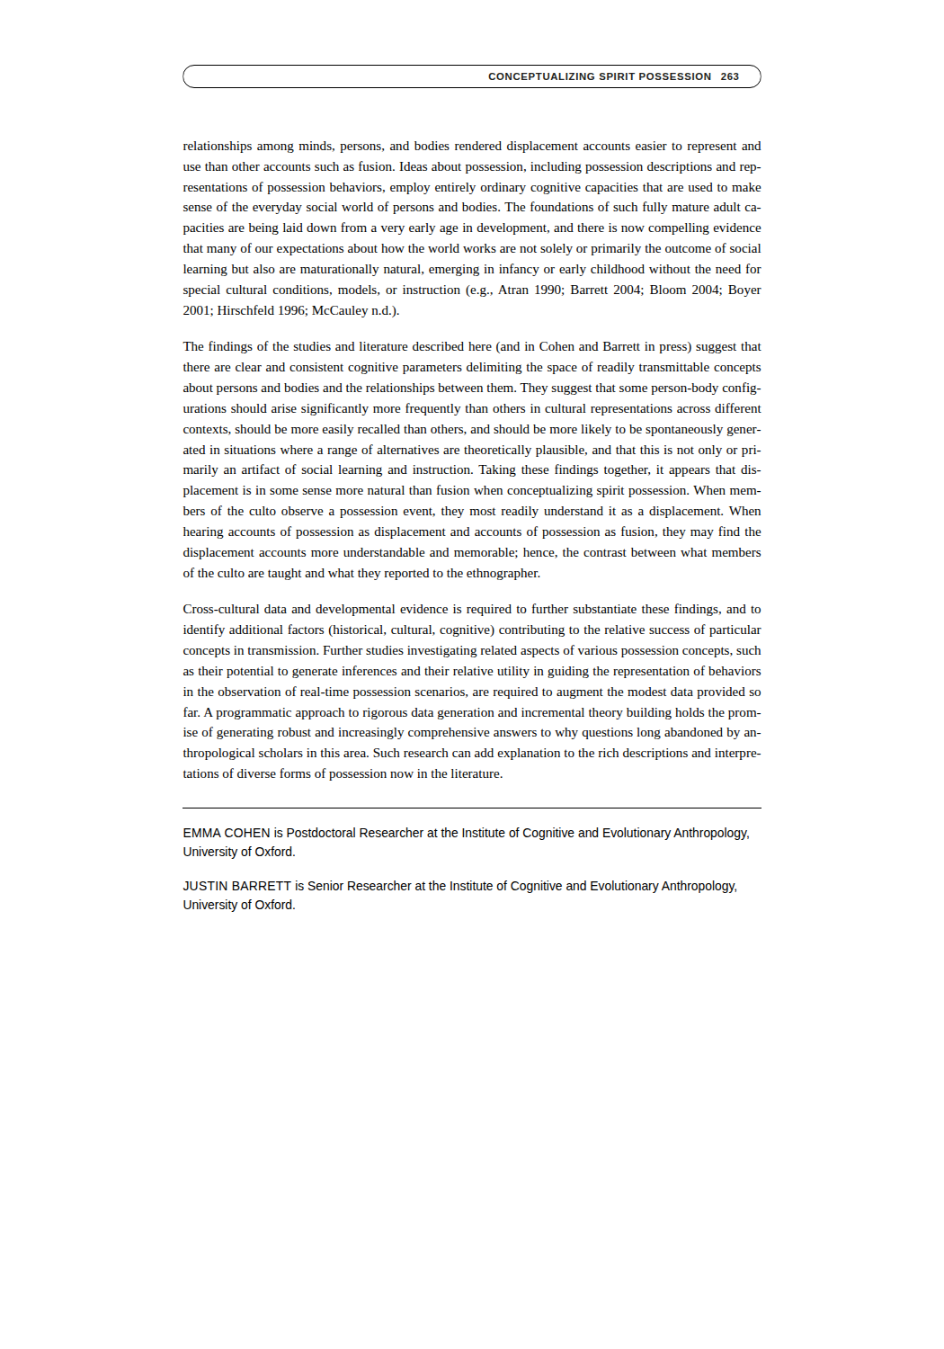Conceptualizing Spirit Possession263
relationships among minds, persons, and bodies rendered displacement accounts easier to represent and use than other accounts such as fusion. Ideas about possession, including possession descriptions and representations of possession behaviors, employ entirely ordinary cognitive capacities that are used to make sense of the everyday social world of persons and bodies. The foundations of such fully mature adult capacities are being laid down from a very early age in development, and there is now compelling evidence that many of our expectations about how the world works are not solely or primarily the outcome of social learning but also are maturationally natural, emerging in infancy or early childhood without the need for special cultural conditions, models, or instruction (e.g., Atran 1990; Barrett 2004; Bloom 2004; Boyer 2001; Hirschfeld 1996; McCauley n.d.).
The findings of the studies and literature described here (and in Cohen and Barrett in press) suggest that there are clear and consistent cognitive parameters delimiting the space of readily transmittable concepts about persons and bodies and the relationships between them. They suggest that some person-body configurations should arise significantly more frequently than others in cultural representations across different contexts, should be more easily recalled than others, and should be more likely to be spontaneously generated in situations where a range of alternatives are theoretically plausible, and that this is not only or primarily an artifact of social learning and instruction. Taking these findings together, it appears that displacement is in some sense more natural than fusion when conceptualizing spirit possession. When members of the culto observe a possession event, they most readily understand it as a displacement. When hearing accounts of possession as displacement and accounts of possession as fusion, they may find the displacement accounts more understandable and memorable; hence, the contrast between what members of the culto are taught and what they reported to the ethnographer.
Cross-cultural data and developmental evidence is required to further substantiate these findings, and to identify additional factors (historical, cultural, cognitive) contributing to the relative success of particular concepts in transmission. Further studies investigating related aspects of various possession concepts, such as their potential to generate inferences and their relative utility in guiding the representation of behaviors in the observation of real-time possession scenarios, are required to augment the modest data provided so far. A programmatic approach to rigorous data generation and incremental theory building holds the promise of generating robust and increasingly comprehensive answers to why questions long abandoned by anthropological scholars in this area. Such research can add explanation to the rich descriptions and interpretations of diverse forms of possession now in the literature.
EMMA COHEN is Postdoctoral Researcher at the Institute of Cognitive and Evolutionary Anthropology, University of Oxford.
JUSTIN BARRETT is Senior Researcher at the Institute of Cognitive and Evolutionary Anthropology, University of Oxford.